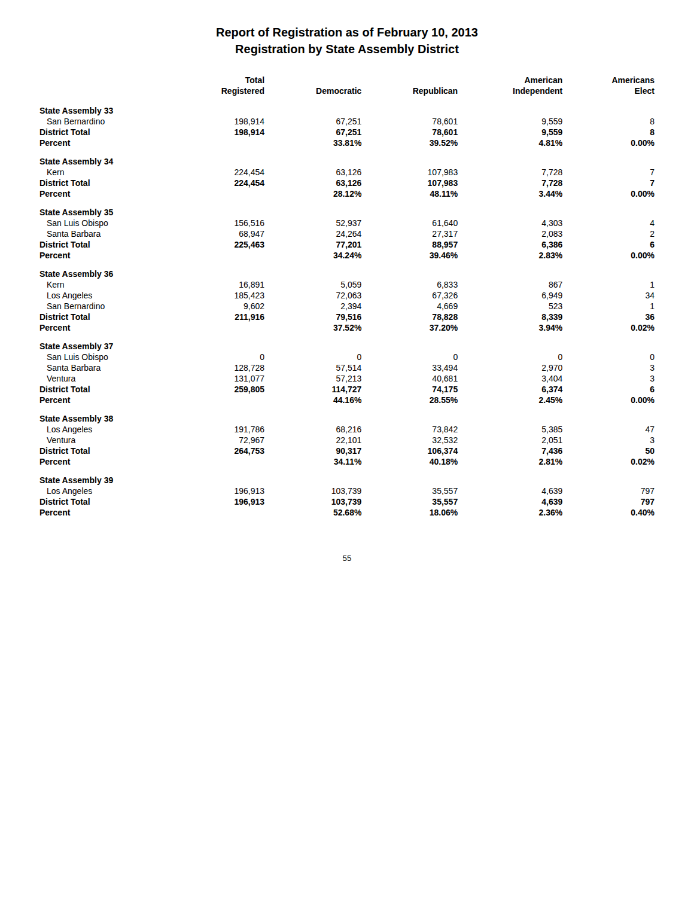Report of Registration as of February 10, 2013
Registration by State Assembly District
| | Total Registered | Democratic | Republican | American Independent | Americans Elect |
| --- | --- | --- | --- | --- | --- |
| State Assembly 33 |
| San Bernardino | 198,914 | 67,251 | 78,601 | 9,559 | 8 |
| District Total | 198,914 | 67,251 | 78,601 | 9,559 | 8 |
| Percent | | 33.81% | 39.52% | 4.81% | 0.00% |
| State Assembly 34 |
| Kern | 224,454 | 63,126 | 107,983 | 7,728 | 7 |
| District Total | 224,454 | 63,126 | 107,983 | 7,728 | 7 |
| Percent | | 28.12% | 48.11% | 3.44% | 0.00% |
| State Assembly 35 |
| San Luis Obispo | 156,516 | 52,937 | 61,640 | 4,303 | 4 |
| Santa Barbara | 68,947 | 24,264 | 27,317 | 2,083 | 2 |
| District Total | 225,463 | 77,201 | 88,957 | 6,386 | 6 |
| Percent | | 34.24% | 39.46% | 2.83% | 0.00% |
| State Assembly 36 |
| Kern | 16,891 | 5,059 | 6,833 | 867 | 1 |
| Los Angeles | 185,423 | 72,063 | 67,326 | 6,949 | 34 |
| San Bernardino | 9,602 | 2,394 | 4,669 | 523 | 1 |
| District Total | 211,916 | 79,516 | 78,828 | 8,339 | 36 |
| Percent | | 37.52% | 37.20% | 3.94% | 0.02% |
| State Assembly 37 |
| San Luis Obispo | 0 | 0 | 0 | 0 | 0 |
| Santa Barbara | 128,728 | 57,514 | 33,494 | 2,970 | 3 |
| Ventura | 131,077 | 57,213 | 40,681 | 3,404 | 3 |
| District Total | 259,805 | 114,727 | 74,175 | 6,374 | 6 |
| Percent | | 44.16% | 28.55% | 2.45% | 0.00% |
| State Assembly 38 |
| Los Angeles | 191,786 | 68,216 | 73,842 | 5,385 | 47 |
| Ventura | 72,967 | 22,101 | 32,532 | 2,051 | 3 |
| District Total | 264,753 | 90,317 | 106,374 | 7,436 | 50 |
| Percent | | 34.11% | 40.18% | 2.81% | 0.02% |
| State Assembly 39 |
| Los Angeles | 196,913 | 103,739 | 35,557 | 4,639 | 797 |
| District Total | 196,913 | 103,739 | 35,557 | 4,639 | 797 |
| Percent | | 52.68% | 18.06% | 2.36% | 0.40% |
55